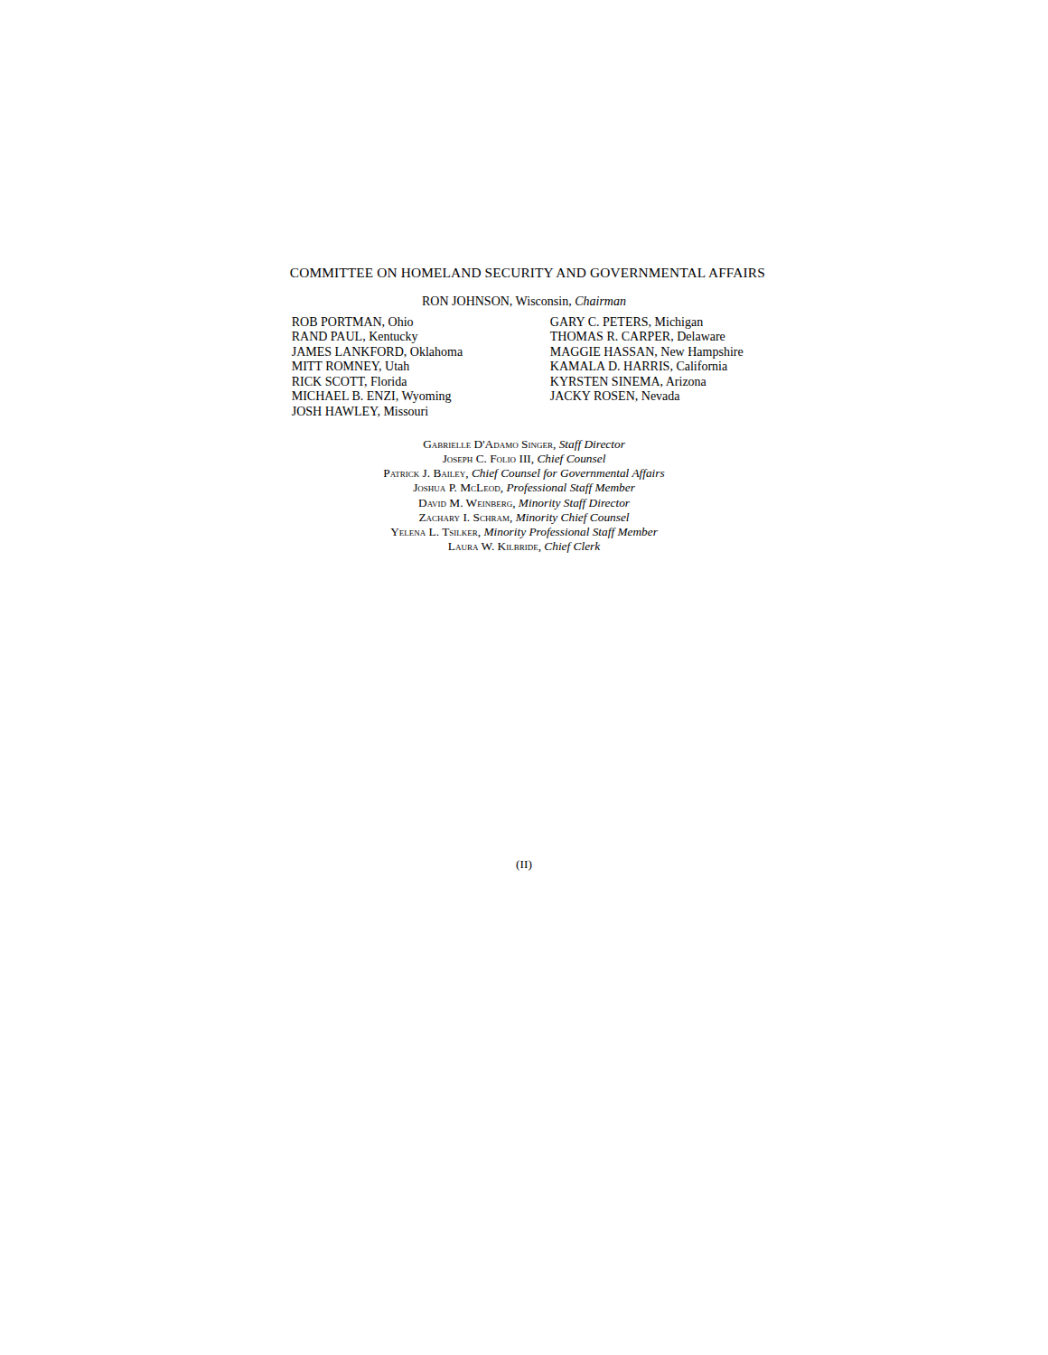COMMITTEE ON HOMELAND SECURITY AND GOVERNMENTAL AFFAIRS
RON JOHNSON, Wisconsin, Chairman
| ROB PORTMAN, Ohio | GARY C. PETERS, Michigan |
| RAND PAUL, Kentucky | THOMAS R. CARPER, Delaware |
| JAMES LANKFORD, Oklahoma | MAGGIE HASSAN, New Hampshire |
| MITT ROMNEY, Utah | KAMALA D. HARRIS, California |
| RICK SCOTT, Florida | KYRSTEN SINEMA, Arizona |
| MICHAEL B. ENZI, Wyoming | JACKY ROSEN, Nevada |
| JOSH HAWLEY, Missouri | |
Gabrielle D'Adamo Singer, Staff Director
Joseph C. Folio III, Chief Counsel
Patrick J. Bailey, Chief Counsel for Governmental Affairs
Joshua P. McLeod, Professional Staff Member
David M. Weinberg, Minority Staff Director
Zachary I. Schram, Minority Chief Counsel
Yelena L. Tsilker, Minority Professional Staff Member
Laura W. Kilbride, Chief Clerk
(II)